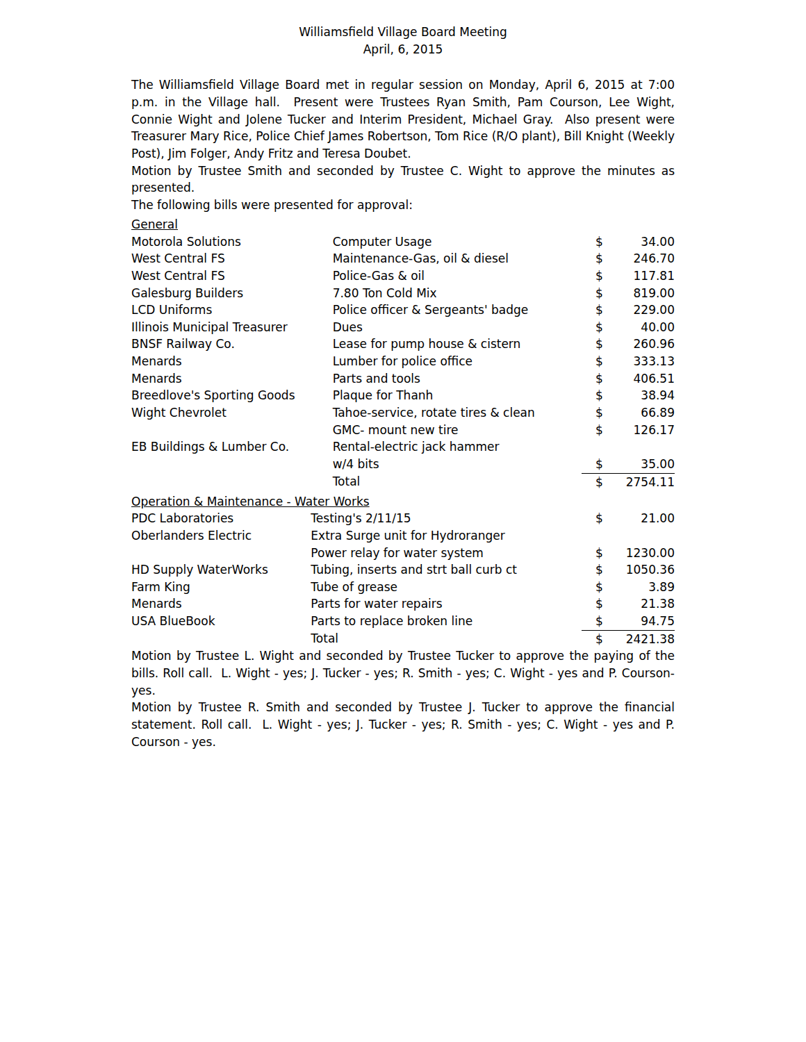Williamsfield Village Board Meeting April, 6, 2015
The Williamsfield Village Board met in regular session on Monday, April 6, 2015 at 7:00 p.m. in the Village hall. Present were Trustees Ryan Smith, Pam Courson, Lee Wight, Connie Wight and Jolene Tucker and Interim President, Michael Gray. Also present were Treasurer Mary Rice, Police Chief James Robertson, Tom Rice (R/O plant), Bill Knight (Weekly Post), Jim Folger, Andy Fritz and Teresa Doubet.
Motion by Trustee Smith and seconded by Trustee C. Wight to approve the minutes as presented.
The following bills were presented for approval:
General
| Motorola Solutions | Computer Usage | $ | 34.00 |
| West Central FS | Maintenance-Gas, oil & diesel | $ | 246.70 |
| West Central FS | Police-Gas & oil | $ | 117.81 |
| Galesburg Builders | 7.80 Ton Cold Mix | $ | 819.00 |
| LCD Uniforms | Police officer & Sergeants' badge | $ | 229.00 |
| Illinois Municipal Treasurer | Dues | $ | 40.00 |
| BNSF Railway Co. | Lease for pump house & cistern | $ | 260.96 |
| Menards | Lumber for police office | $ | 333.13 |
| Menards | Parts and tools | $ | 406.51 |
| Breedlove's Sporting Goods | Plaque for Thanh | $ | 38.94 |
| Wight Chevrolet | Tahoe-service, rotate tires & clean | $ | 66.89 |
| | GMC- mount new tire | $ | 126.17 |
| EB Buildings & Lumber Co. | Rental-electric jack hammer | | |
| | w/4 bits | $ | 35.00 |
| | Total | $ | 2754.11 |
Operation & Maintenance - Water Works
| PDC Laboratories | Testing's 2/11/15 | $ | 21.00 |
| Oberlanders Electric | Extra Surge unit for Hydroranger | | |
| | Power relay for water system | $ | 1230.00 |
| HD Supply WaterWorks | Tubing, inserts and strt ball curb ct | $ | 1050.36 |
| Farm King | Tube of grease | $ | 3.89 |
| Menards | Parts for water repairs | $ | 21.38 |
| USA BlueBook | Parts to replace broken line | $ | 94.75 |
| | Total | $ | 2421.38 |
Motion by Trustee L. Wight and seconded by Trustee Tucker to approve the paying of the bills. Roll call. L. Wight - yes; J. Tucker - yes; R. Smith - yes; C. Wight - yes and P. Courson- yes.
Motion by Trustee R. Smith and seconded by Trustee J. Tucker to approve the financial statement. Roll call. L. Wight - yes; J. Tucker - yes; R. Smith - yes; C. Wight - yes and P. Courson - yes.